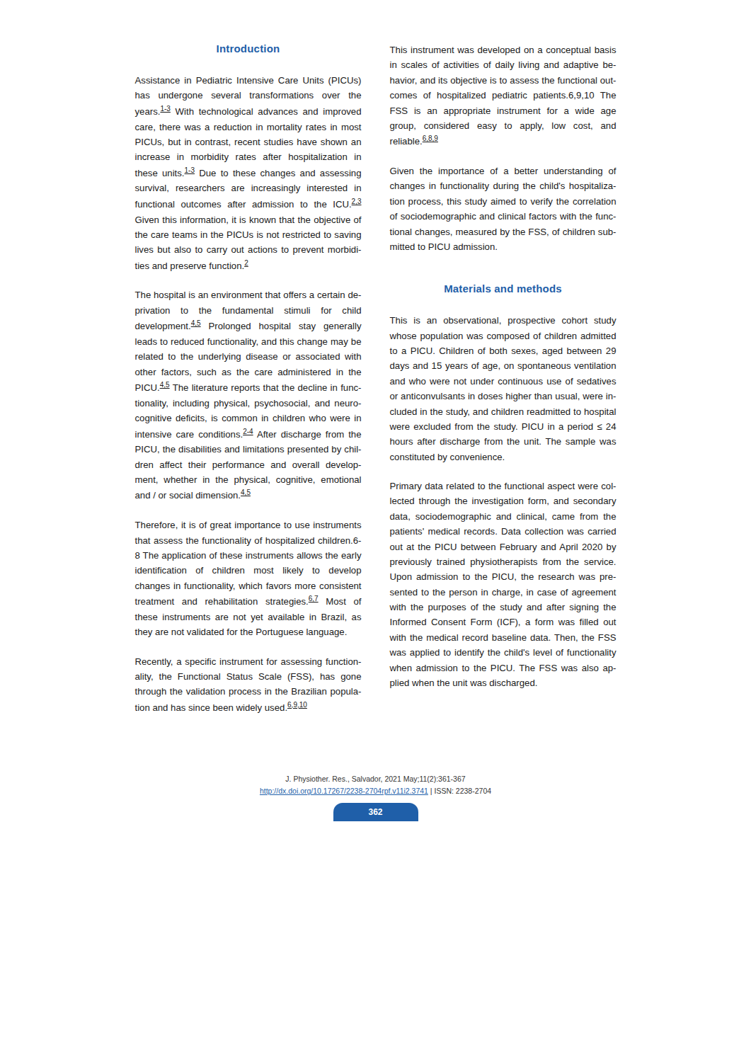Introduction
Assistance in Pediatric Intensive Care Units (PICUs) has undergone several transformations over the years.1-3 With technological advances and improved care, there was a reduction in mortality rates in most PICUs, but in contrast, recent studies have shown an increase in morbidity rates after hospitalization in these units.1-3 Due to these changes and assessing survival, researchers are increasingly interested in functional outcomes after admission to the ICU.2,3 Given this information, it is known that the objective of the care teams in the PICUs is not restricted to saving lives but also to carry out actions to prevent morbidities and preserve function.2
The hospital is an environment that offers a certain deprivation to the fundamental stimuli for child development.4,5 Prolonged hospital stay generally leads to reduced functionality, and this change may be related to the underlying disease or associated with other factors, such as the care administered in the PICU.4,5 The literature reports that the decline in functionality, including physical, psychosocial, and neuro-cognitive deficits, is common in children who were in intensive care conditions.2-4 After discharge from the PICU, the disabilities and limitations presented by children affect their performance and overall development, whether in the physical, cognitive, emotional and / or social dimension.4,5
Therefore, it is of great importance to use instruments that assess the functionality of hospitalized children.6-8 The application of these instruments allows the early identification of children most likely to develop changes in functionality, which favors more consistent treatment and rehabilitation strategies.6,7 Most of these instruments are not yet available in Brazil, as they are not validated for the Portuguese language.
Recently, a specific instrument for assessing functionality, the Functional Status Scale (FSS), has gone through the validation process in the Brazilian population and has since been widely used.6,9,10
This instrument was developed on a conceptual basis in scales of activities of daily living and adaptive behavior, and its objective is to assess the functional outcomes of hospitalized pediatric patients.6,9,10 The FSS is an appropriate instrument for a wide age group, considered easy to apply, low cost, and reliable.6,8,9
Given the importance of a better understanding of changes in functionality during the child's hospitalization process, this study aimed to verify the correlation of sociodemographic and clinical factors with the functional changes, measured by the FSS, of children submitted to PICU admission.
Materials and methods
This is an observational, prospective cohort study whose population was composed of children admitted to a PICU. Children of both sexes, aged between 29 days and 15 years of age, on spontaneous ventilation and who were not under continuous use of sedatives or anticonvulsants in doses higher than usual, were included in the study, and children readmitted to hospital were excluded from the study. PICU in a period ≤ 24 hours after discharge from the unit. The sample was constituted by convenience.
Primary data related to the functional aspect were collected through the investigation form, and secondary data, sociodemographic and clinical, came from the patients' medical records. Data collection was carried out at the PICU between February and April 2020 by previously trained physiotherapists from the service. Upon admission to the PICU, the research was presented to the person in charge, in case of agreement with the purposes of the study and after signing the Informed Consent Form (ICF), a form was filled out with the medical record baseline data. Then, the FSS was applied to identify the child's level of functionality when admission to the PICU. The FSS was also applied when the unit was discharged.
J. Physiother. Res., Salvador, 2021 May;11(2):361-367
http://dx.doi.org/10.17267/2238-2704rpf.v11i2.3741 | ISSN: 2238-2704
362